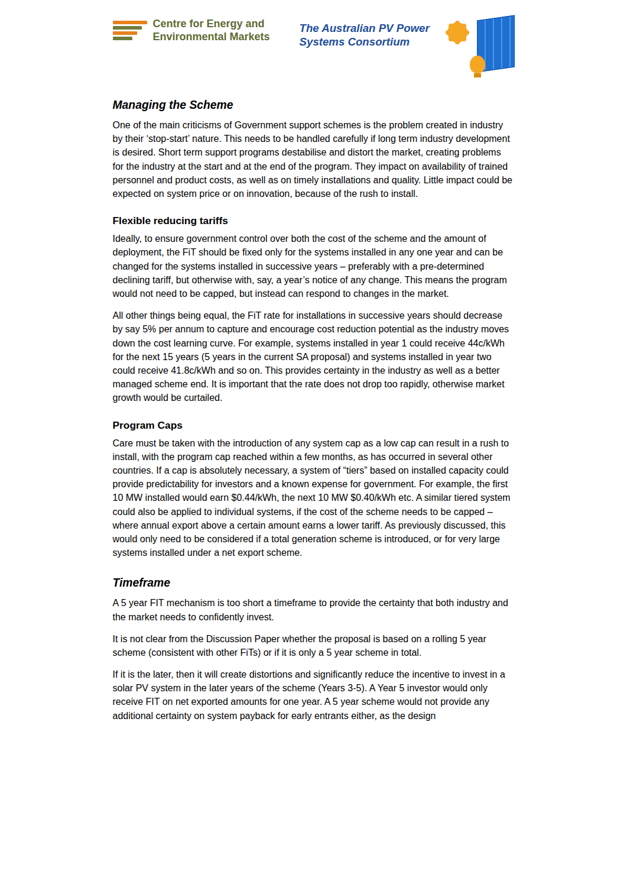Centre for Energy and
Environmental Markets
The Australian PV Power
Systems Consortium
Managing the Scheme
One of the main criticisms of Government support schemes is the problem created in industry by their ‘stop-start’ nature. This needs to be handled carefully if long term industry development is desired. Short term support programs destabilise and distort the market, creating problems for the industry at the start and at the end of the program. They impact on availability of trained personnel and product costs, as well as on timely installations and quality. Little impact could be expected on system price or on innovation, because of the rush to install.
Flexible reducing tariffs
Ideally, to ensure government control over both the cost of the scheme and the amount of deployment, the FiT should be fixed only for the systems installed in any one year and can be changed for the systems installed in successive years – preferably with a pre-determined declining tariff, but otherwise with, say, a year’s notice of any change. This means the program would not need to be capped, but instead can respond to changes in the market.
All other things being equal, the FiT rate for installations in successive years should decrease by say 5% per annum to capture and encourage cost reduction potential as the industry moves down the cost learning curve. For example, systems installed in year 1 could receive 44c/kWh for the next 15 years (5 years in the current SA proposal) and systems installed in year two could receive 41.8c/kWh and so on. This provides certainty in the industry as well as a better managed scheme end. It is important that the rate does not drop too rapidly, otherwise market growth would be curtailed.
Program Caps
Care must be taken with the introduction of any system cap as a low cap can result in a rush to install, with the program cap reached within a few months, as has occurred in several other countries. If a cap is absolutely necessary, a system of “tiers” based on installed capacity could provide predictability for investors and a known expense for government. For example, the first 10 MW installed would earn $0.44/kWh, the next 10 MW $0.40/kWh etc. A similar tiered system could also be applied to individual systems, if the cost of the scheme needs to be capped – where annual export above a certain amount earns a lower tariff. As previously discussed, this would only need to be considered if a total generation scheme is introduced, or for very large systems installed under a net export scheme.
Timeframe
A 5 year FIT mechanism is too short a timeframe to provide the certainty that both industry and the market needs to confidently invest.
It is not clear from the Discussion Paper whether the proposal is based on a rolling 5 year scheme (consistent with other FiTs) or if it is only a 5 year scheme in total.
If it is the later, then it will create distortions and significantly reduce the incentive to invest in a solar PV system in the later years of the scheme (Years 3-5). A Year 5 investor would only receive FIT on net exported amounts for one year. A 5 year scheme would not provide any additional certainty on system payback for early entrants either, as the design